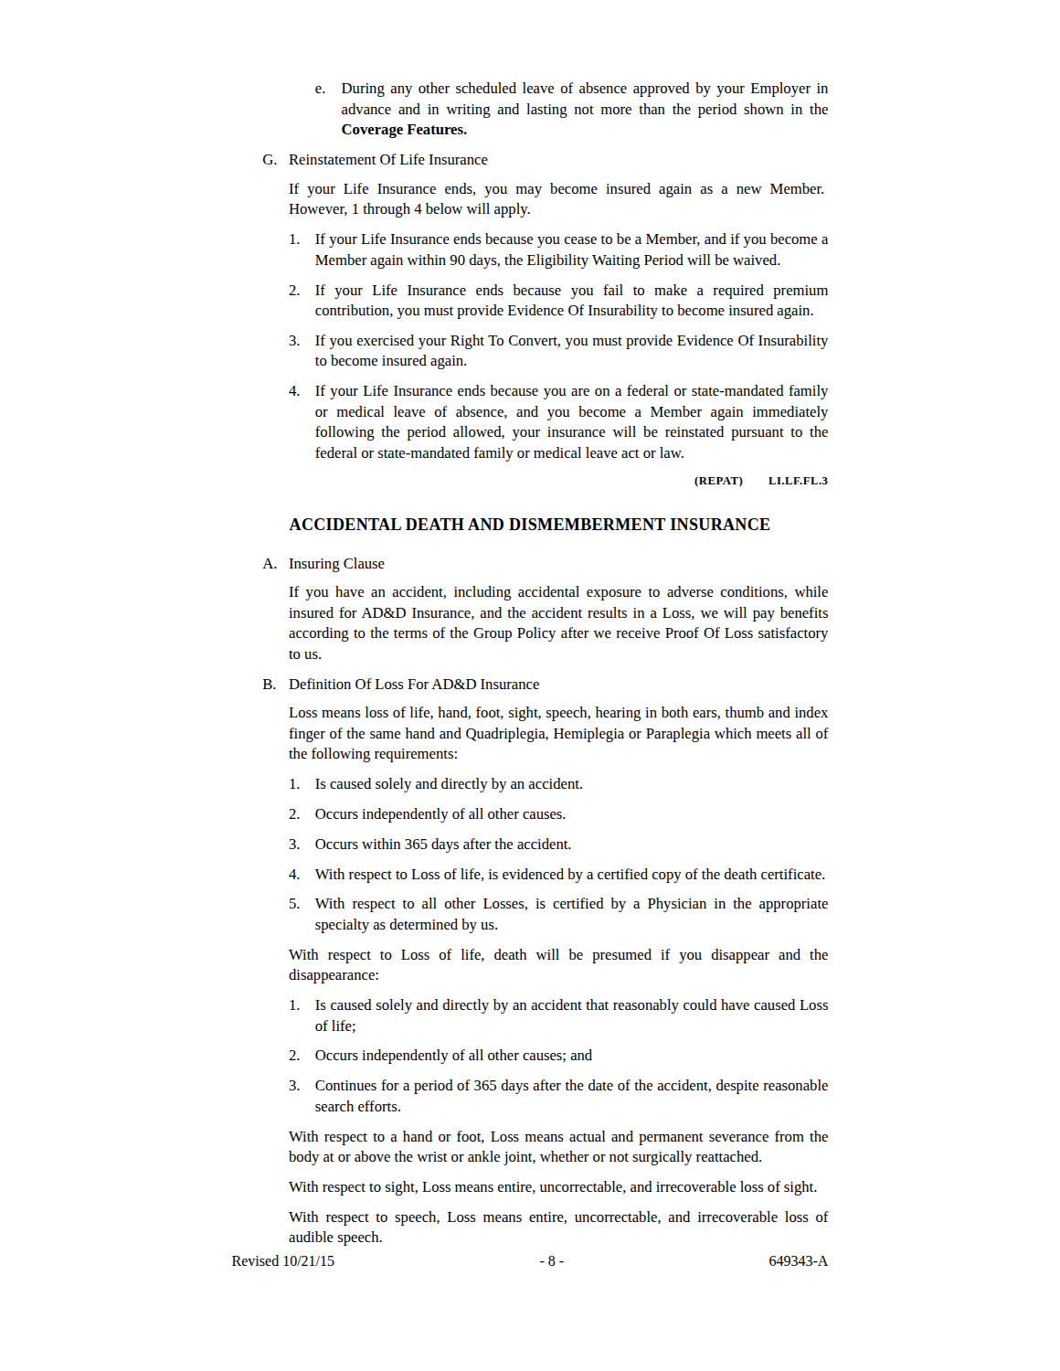e. During any other scheduled leave of absence approved by your Employer in advance and in writing and lasting not more than the period shown in the Coverage Features.
G. Reinstatement Of Life Insurance
If your Life Insurance ends, you may become insured again as a new Member. However, 1 through 4 below will apply.
1. If your Life Insurance ends because you cease to be a Member, and if you become a Member again within 90 days, the Eligibility Waiting Period will be waived.
2. If your Life Insurance ends because you fail to make a required premium contribution, you must provide Evidence Of Insurability to become insured again.
3. If you exercised your Right To Convert, you must provide Evidence Of Insurability to become insured again.
4. If your Life Insurance ends because you are on a federal or state-mandated family or medical leave of absence, and you become a Member again immediately following the period allowed, your insurance will be reinstated pursuant to the federal or state-mandated family or medical leave act or law.
(REPAT) LI.LF.FL.3
ACCIDENTAL DEATH AND DISMEMBERMENT INSURANCE
A. Insuring Clause
If you have an accident, including accidental exposure to adverse conditions, while insured for AD&D Insurance, and the accident results in a Loss, we will pay benefits according to the terms of the Group Policy after we receive Proof Of Loss satisfactory to us.
B. Definition Of Loss For AD&D Insurance
Loss means loss of life, hand, foot, sight, speech, hearing in both ears, thumb and index finger of the same hand and Quadriplegia, Hemiplegia or Paraplegia which meets all of the following requirements:
1. Is caused solely and directly by an accident.
2. Occurs independently of all other causes.
3. Occurs within 365 days after the accident.
4. With respect to Loss of life, is evidenced by a certified copy of the death certificate.
5. With respect to all other Losses, is certified by a Physician in the appropriate specialty as determined by us.
With respect to Loss of life, death will be presumed if you disappear and the disappearance:
1. Is caused solely and directly by an accident that reasonably could have caused Loss of life;
2. Occurs independently of all other causes; and
3. Continues for a period of 365 days after the date of the accident, despite reasonable search efforts.
With respect to a hand or foot, Loss means actual and permanent severance from the body at or above the wrist or ankle joint, whether or not surgically reattached.
With respect to sight, Loss means entire, uncorrectable, and irrecoverable loss of sight.
With respect to speech, Loss means entire, uncorrectable, and irrecoverable loss of audible speech.
Revised 10/21/15 - 8 - 649343-A